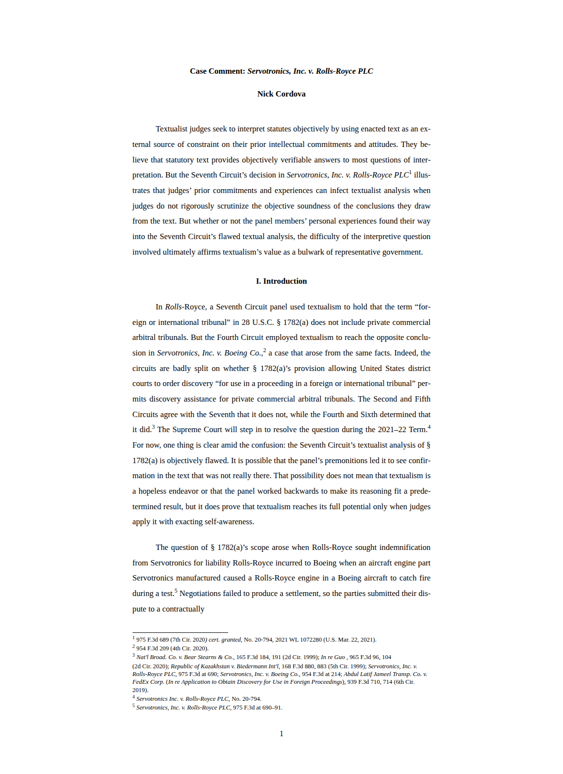Case Comment: Servotronics, Inc. v. Rolls-Royce PLC
Nick Cordova
Textualist judges seek to interpret statutes objectively by using enacted text as an external source of constraint on their prior intellectual commitments and attitudes. They believe that statutory text provides objectively verifiable answers to most questions of interpretation. But the Seventh Circuit’s decision in Servotronics, Inc. v. Rolls-Royce PLC1 illustrates that judges’ prior commitments and experiences can infect textualist analysis when judges do not rigorously scrutinize the objective soundness of the conclusions they draw from the text. But whether or not the panel members’ personal experiences found their way into the Seventh Circuit’s flawed textual analysis, the difficulty of the interpretive question involved ultimately affirms textualism’s value as a bulwark of representative government.
I. Introduction
In Rolls-Royce, a Seventh Circuit panel used textualism to hold that the term “foreign or international tribunal” in 28 U.S.C. § 1782(a) does not include private commercial arbitral tribunals. But the Fourth Circuit employed textualism to reach the opposite conclusion in Servotronics, Inc. v. Boeing Co.,2 a case that arose from the same facts. Indeed, the circuits are badly split on whether § 1782(a)’s provision allowing United States district courts to order discovery “for use in a proceeding in a foreign or international tribunal” permits discovery assistance for private commercial arbitral tribunals. The Second and Fifth Circuits agree with the Seventh that it does not, while the Fourth and Sixth determined that it did.3 The Supreme Court will step in to resolve the question during the 2021–22 Term.4 For now, one thing is clear amid the confusion: the Seventh Circuit’s textualist analysis of § 1782(a) is objectively flawed. It is possible that the panel’s premonitions led it to see confirmation in the text that was not really there. That possibility does not mean that textualism is a hopeless endeavor or that the panel worked backwards to make its reasoning fit a predetermined result, but it does prove that textualism reaches its full potential only when judges apply it with exacting self-awareness.
The question of § 1782(a)’s scope arose when Rolls-Royce sought indemnification from Servotronics for liability Rolls-Royce incurred to Boeing when an aircraft engine part Servotronics manufactured caused a Rolls-Royce engine in a Boeing aircraft to catch fire during a test.5 Negotiations failed to produce a settlement, so the parties submitted their dispute to a contractually
1 975 F.3d 689 (7th Cir. 2020) cert. granted, No. 20-794, 2021 WL 1072280 (U.S. Mar. 22, 2021).
2 954 F.3d 209 (4th Cir. 2020).
3 Nat'l Broad. Co. v. Bear Stearns & Co., 165 F.3d 184, 191 (2d Cir. 1999); In re Guo , 965 F.3d 96, 104
(2d Cir. 2020); Republic of Kazakhstan v. Biedermann Int'l, 168 F.3d 880, 883 (5th Cir. 1999); Servotronics, Inc. v. Rolls-Royce PLC, 975 F.3d at 690; Servotronics, Inc. v. Boeing Co., 954 F.3d at 214; Abdul Latif Jameel Transp. Co. v. FedEx Corp. (In re Application to Obtain Discovery for Use in Foreign Proceedings), 939 F.3d 710, 714 (6th Cir. 2019).
4 Servotronics Inc. v. Rolls-Royce PLC, No. 20-794.
5 Servotronics, Inc. v. Rolls-Royce PLC, 975 F.3d at 690–91.
1